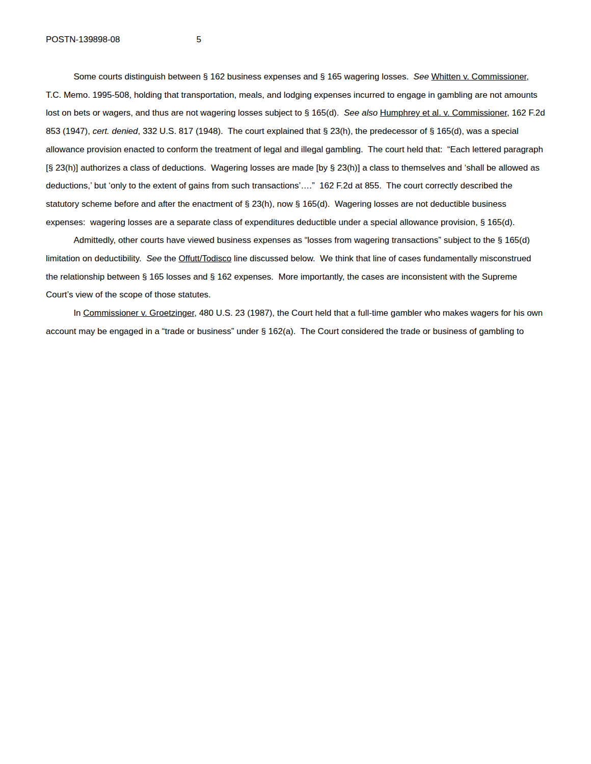POSTN-139898-08 5
Some courts distinguish between § 162 business expenses and § 165 wagering losses. See Whitten v. Commissioner, T.C. Memo. 1995-508, holding that transportation, meals, and lodging expenses incurred to engage in gambling are not amounts lost on bets or wagers, and thus are not wagering losses subject to § 165(d). See also Humphrey et al. v. Commissioner, 162 F.2d 853 (1947), cert. denied, 332 U.S. 817 (1948). The court explained that § 23(h), the predecessor of § 165(d), was a special allowance provision enacted to conform the treatment of legal and illegal gambling. The court held that: “Each lettered paragraph [§ 23(h)] authorizes a class of deductions. Wagering losses are made [by § 23(h)] a class to themselves and ‘shall be allowed as deductions,’ but ‘only to the extent of gains from such transactions’….” 162 F.2d at 855. The court correctly described the statutory scheme before and after the enactment of § 23(h), now § 165(d). Wagering losses are not deductible business expenses: wagering losses are a separate class of expenditures deductible under a special allowance provision, § 165(d).
Admittedly, other courts have viewed business expenses as “losses from wagering transactions” subject to the § 165(d) limitation on deductibility. See the Offutt/Todisco line discussed below. We think that line of cases fundamentally misconstrued the relationship between § 165 losses and § 162 expenses. More importantly, the cases are inconsistent with the Supreme Court’s view of the scope of those statutes.
In Commissioner v. Groetzinger, 480 U.S. 23 (1987), the Court held that a full-time gambler who makes wagers for his own account may be engaged in a “trade or business” under § 162(a). The Court considered the trade or business of gambling to